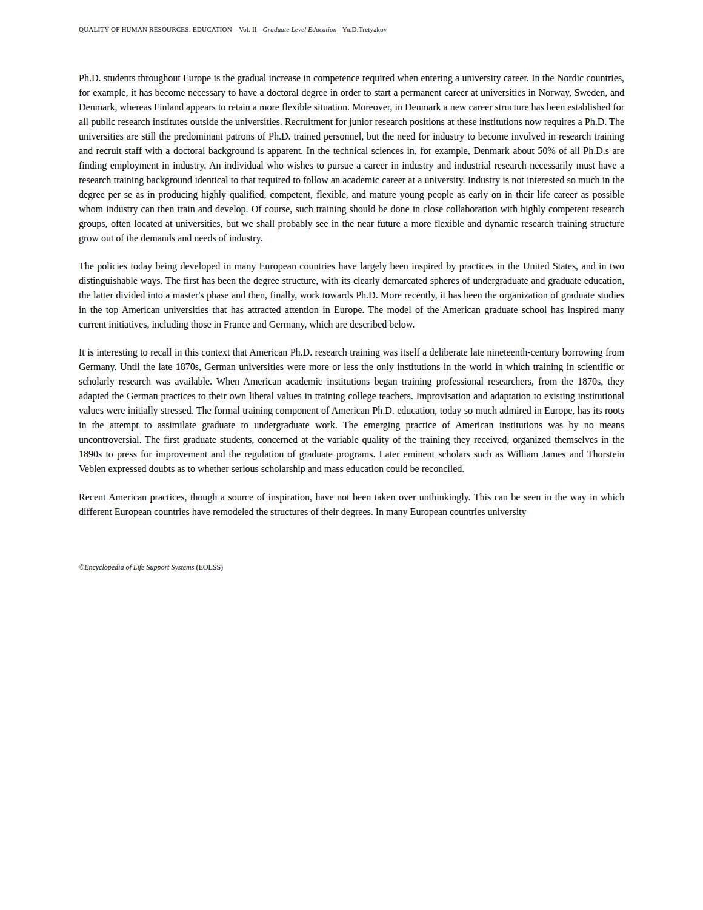QUALITY OF HUMAN RESOURCES: EDUCATION – Vol. II - Graduate Level Education - Yu.D.Tretyakov
Ph.D. students throughout Europe is the gradual increase in competence required when entering a university career. In the Nordic countries, for example, it has become necessary to have a doctoral degree in order to start a permanent career at universities in Norway, Sweden, and Denmark, whereas Finland appears to retain a more flexible situation. Moreover, in Denmark a new career structure has been established for all public research institutes outside the universities. Recruitment for junior research positions at these institutions now requires a Ph.D. The universities are still the predominant patrons of Ph.D. trained personnel, but the need for industry to become involved in research training and recruit staff with a doctoral background is apparent. In the technical sciences in, for example, Denmark about 50% of all Ph.D.s are finding employment in industry. An individual who wishes to pursue a career in industry and industrial research necessarily must have a research training background identical to that required to follow an academic career at a university. Industry is not interested so much in the degree per se as in producing highly qualified, competent, flexible, and mature young people as early on in their life career as possible whom industry can then train and develop. Of course, such training should be done in close collaboration with highly competent research groups, often located at universities, but we shall probably see in the near future a more flexible and dynamic research training structure grow out of the demands and needs of industry.
The policies today being developed in many European countries have largely been inspired by practices in the United States, and in two distinguishable ways. The first has been the degree structure, with its clearly demarcated spheres of undergraduate and graduate education, the latter divided into a master's phase and then, finally, work towards Ph.D. More recently, it has been the organization of graduate studies in the top American universities that has attracted attention in Europe. The model of the American graduate school has inspired many current initiatives, including those in France and Germany, which are described below.
It is interesting to recall in this context that American Ph.D. research training was itself a deliberate late nineteenth-century borrowing from Germany. Until the late 1870s, German universities were more or less the only institutions in the world in which training in scientific or scholarly research was available. When American academic institutions began training professional researchers, from the 1870s, they adapted the German practices to their own liberal values in training college teachers. Improvisation and adaptation to existing institutional values were initially stressed. The formal training component of American Ph.D. education, today so much admired in Europe, has its roots in the attempt to assimilate graduate to undergraduate work. The emerging practice of American institutions was by no means uncontroversial. The first graduate students, concerned at the variable quality of the training they received, organized themselves in the 1890s to press for improvement and the regulation of graduate programs. Later eminent scholars such as William James and Thorstein Veblen expressed doubts as to whether serious scholarship and mass education could be reconciled.
Recent American practices, though a source of inspiration, have not been taken over unthinkingly. This can be seen in the way in which different European countries have remodeled the structures of their degrees. In many European countries university
©Encyclopedia of Life Support Systems (EOLSS)